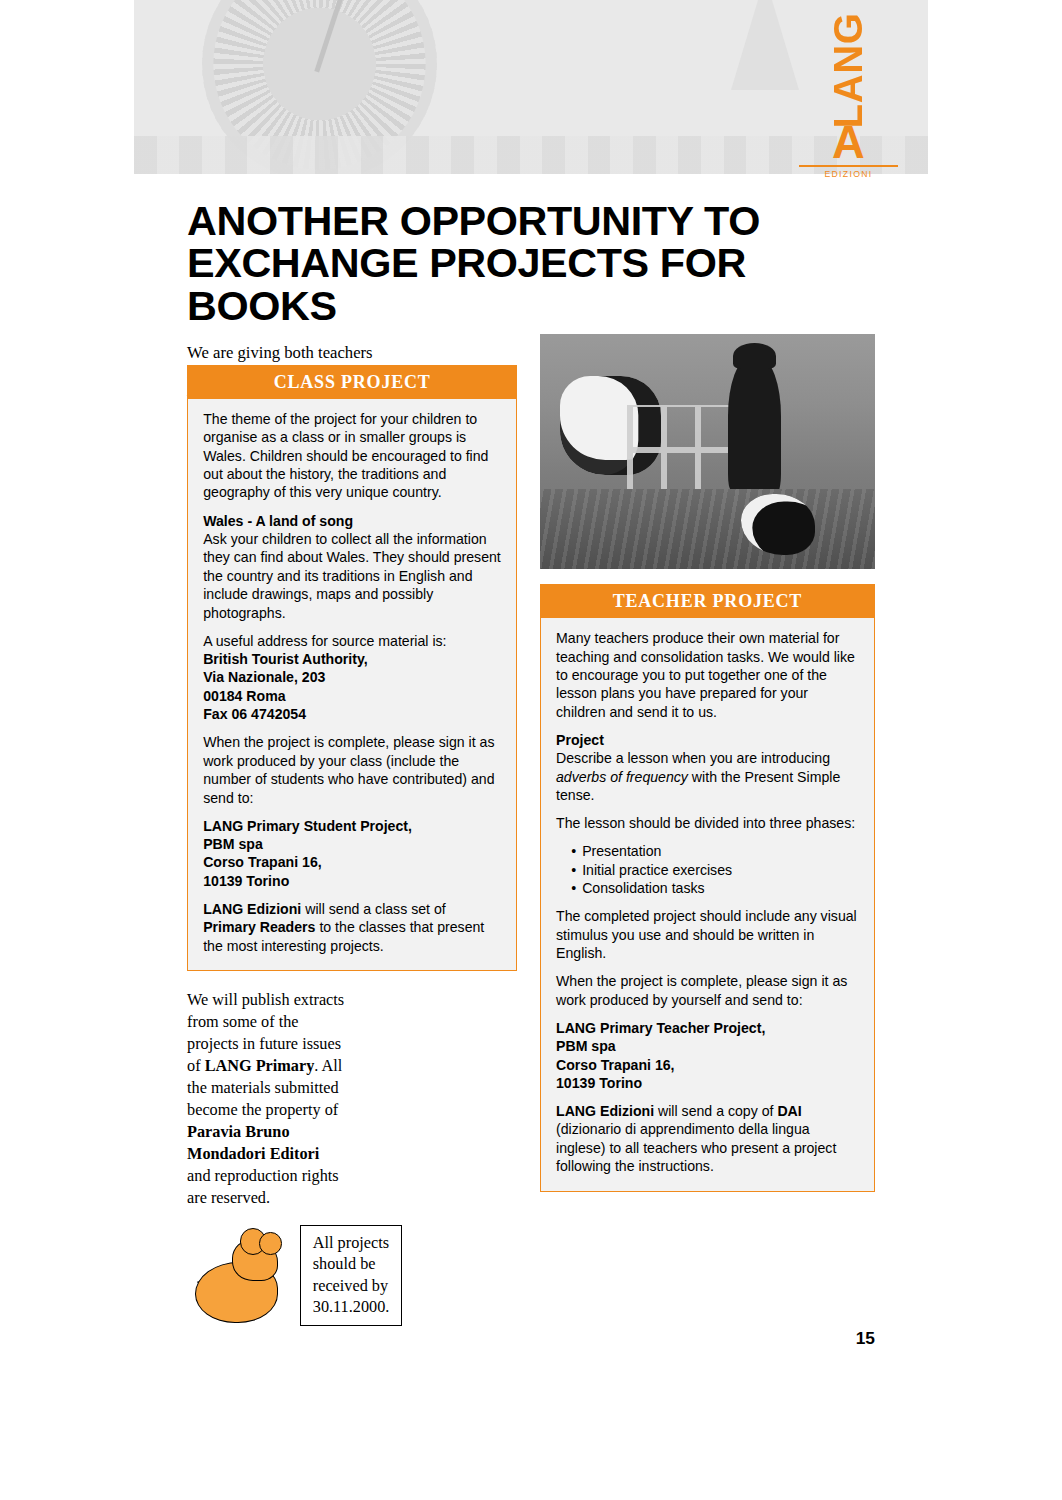LANG A
EDIZIONI
Another opportunity to
exchange projects for books
We are giving both teachers
and students another opportunity
to exchange projects for books.
CLASS PROJECT
The theme of the project for your children to organise as a class or in smaller groups is Wales. Children should be encouraged to find out about the history, the traditions and geography of this very unique country.
Wales - A land of song
Ask your children to collect all the information they can find about Wales. They should present the country and its traditions in English and include drawings, maps and possibly photographs.
A useful address for source material is:
British Tourist Authority,
Via Nazionale, 203
00184 Roma
Fax 06 4742054
When the project is complete, please sign it as work produced by your class (include the number of students who have contributed) and send to:
LANG Primary Student Project, PBM spa Corso Trapani 16, 10139 Torino
LANG Edizioni will send a class set of Primary Readers to the classes that present the most interesting projects.
We will publish extracts from some of the projects in future issues of LANG Primary. All the materials submitted become the property of Paravia Bruno Mondadori Editori and reproduction rights are reserved.
All projects should be received by 30.11.2000.
TEACHER PROJECT
Many teachers produce their own material for teaching and consolidation tasks. We would like to encourage you to put together one of the lesson plans you have prepared for your children and send it to us.
Project
Describe a lesson when you are introducing adverbs of frequency with the Present Simple tense.
The lesson should be divided into three phases:
Presentation
Initial practice exercises
Consolidation tasks
The completed project should include any visual stimulus you use and should be written in English.
When the project is complete, please sign it as work produced by yourself and send to:
LANG Primary Teacher Project, PBM spa Corso Trapani 16, 10139 Torino
LANG Edizioni will send a copy of DAI (dizionario di apprendimento della lingua inglese) to all teachers who present a project following the instructions.
15